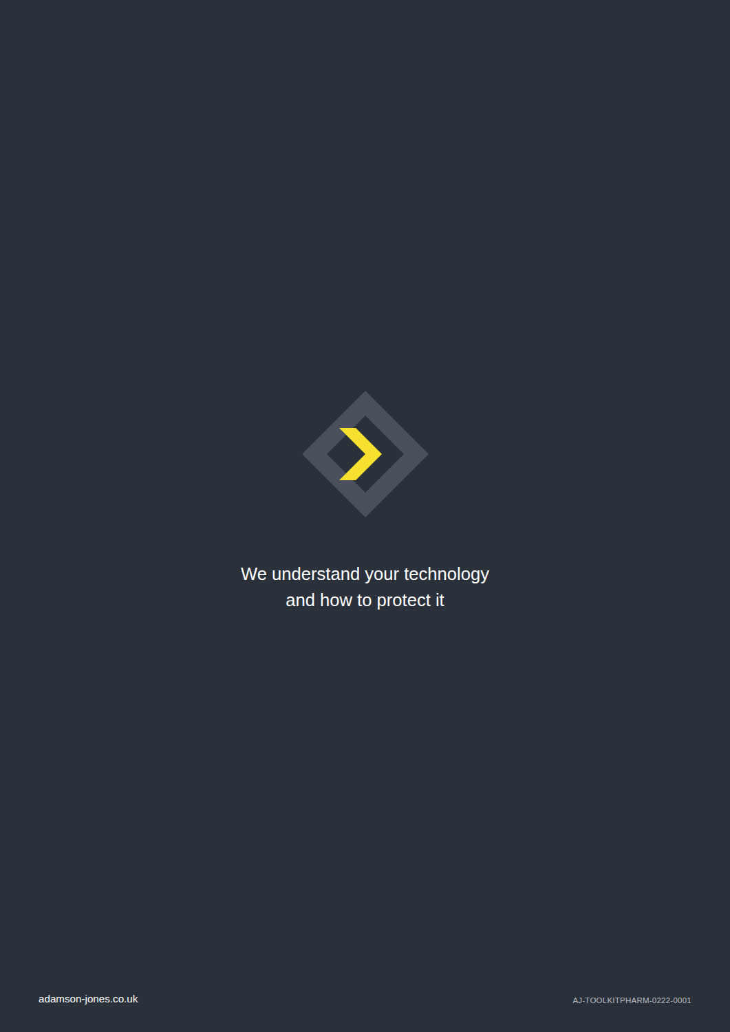We understand your technology
and how to protect it
adamson-jones.co.uk AJ-TOOLKITPHARM-0222-0001